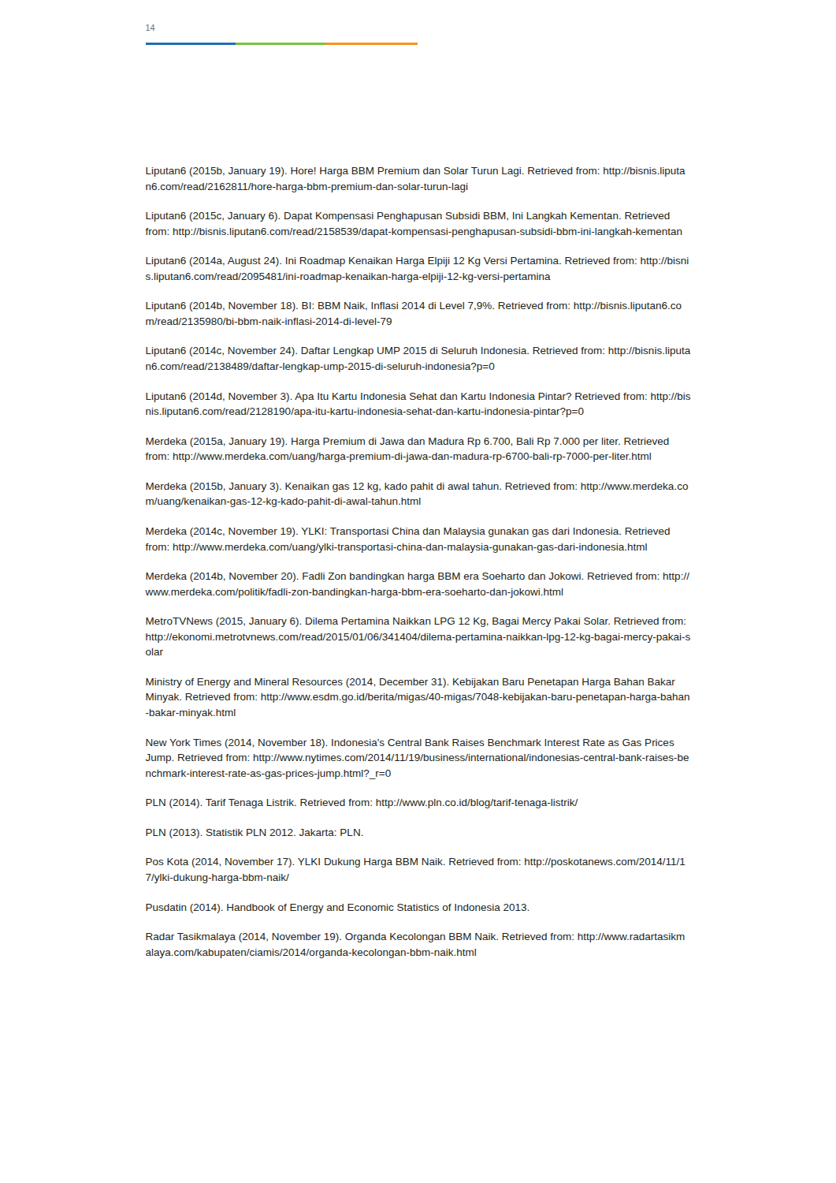14
Liputan6 (2015b, January 19). Hore! Harga BBM Premium dan Solar Turun Lagi. Retrieved from: http://bisnis.liputan6.com/read/2162811/hore-harga-bbm-premium-dan-solar-turun-lagi
Liputan6 (2015c, January 6). Dapat Kompensasi Penghapusan Subsidi BBM, Ini Langkah Kementan. Retrieved from: http://bisnis.liputan6.com/read/2158539/dapat-kompensasi-penghapusan-subsidi-bbm-ini-langkah-kementan
Liputan6 (2014a, August 24). Ini Roadmap Kenaikan Harga Elpiji 12 Kg Versi Pertamina. Retrieved from: http://bisnis.liputan6.com/read/2095481/ini-roadmap-kenaikan-harga-elpiji-12-kg-versi-pertamina
Liputan6 (2014b, November 18). BI: BBM Naik, Inflasi 2014 di Level 7,9%. Retrieved from: http://bisnis.liputan6.com/read/2135980/bi-bbm-naik-inflasi-2014-di-level-79
Liputan6 (2014c, November 24). Daftar Lengkap UMP 2015 di Seluruh Indonesia. Retrieved from: http://bisnis.liputan6.com/read/2138489/daftar-lengkap-ump-2015-di-seluruh-indonesia?p=0
Liputan6 (2014d, November 3). Apa Itu Kartu Indonesia Sehat dan Kartu Indonesia Pintar? Retrieved from: http://bisnis.liputan6.com/read/2128190/apa-itu-kartu-indonesia-sehat-dan-kartu-indonesia-pintar?p=0
Merdeka (2015a, January 19). Harga Premium di Jawa dan Madura Rp 6.700, Bali Rp 7.000 per liter. Retrieved from: http://www.merdeka.com/uang/harga-premium-di-jawa-dan-madura-rp-6700-bali-rp-7000-per-liter.html
Merdeka (2015b, January 3). Kenaikan gas 12 kg, kado pahit di awal tahun. Retrieved from: http://www.merdeka.com/uang/kenaikan-gas-12-kg-kado-pahit-di-awal-tahun.html
Merdeka (2014c, November 19). YLKI: Transportasi China dan Malaysia gunakan gas dari Indonesia. Retrieved from: http://www.merdeka.com/uang/ylki-transportasi-china-dan-malaysia-gunakan-gas-dari-indonesia.html
Merdeka (2014b, November 20). Fadli Zon bandingkan harga BBM era Soeharto dan Jokowi. Retrieved from: http://www.merdeka.com/politik/fadli-zon-bandingkan-harga-bbm-era-soeharto-dan-jokowi.html
MetroTVNews (2015, January 6). Dilema Pertamina Naikkan LPG 12 Kg, Bagai Mercy Pakai Solar. Retrieved from: http://ekonomi.metrotvnews.com/read/2015/01/06/341404/dilema-pertamina-naikkan-lpg-12-kg-bagai-mercy-pakai-solar
Ministry of Energy and Mineral Resources (2014, December 31). Kebijakan Baru Penetapan Harga Bahan Bakar Minyak. Retrieved from: http://www.esdm.go.id/berita/migas/40-migas/7048-kebijakan-baru-penetapan-harga-bahan-bakar-minyak.html
New York Times (2014, November 18). Indonesia's Central Bank Raises Benchmark Interest Rate as Gas Prices Jump. Retrieved from: http://www.nytimes.com/2014/11/19/business/international/indonesias-central-bank-raises-benchmark-interest-rate-as-gas-prices-jump.html?_r=0
PLN (2014). Tarif Tenaga Listrik. Retrieved from: http://www.pln.co.id/blog/tarif-tenaga-listrik/
PLN (2013). Statistik PLN 2012. Jakarta: PLN.
Pos Kota (2014, November 17). YLKI Dukung Harga BBM Naik. Retrieved from: http://poskotanews.com/2014/11/17/ylki-dukung-harga-bbm-naik/
Pusdatin (2014). Handbook of Energy and Economic Statistics of Indonesia 2013.
Radar Tasikmalaya (2014, November 19). Organda Kecolongan BBM Naik. Retrieved from: http://www.radartasikmalaya.com/kabupaten/ciamis/2014/organda-kecolongan-bbm-naik.html